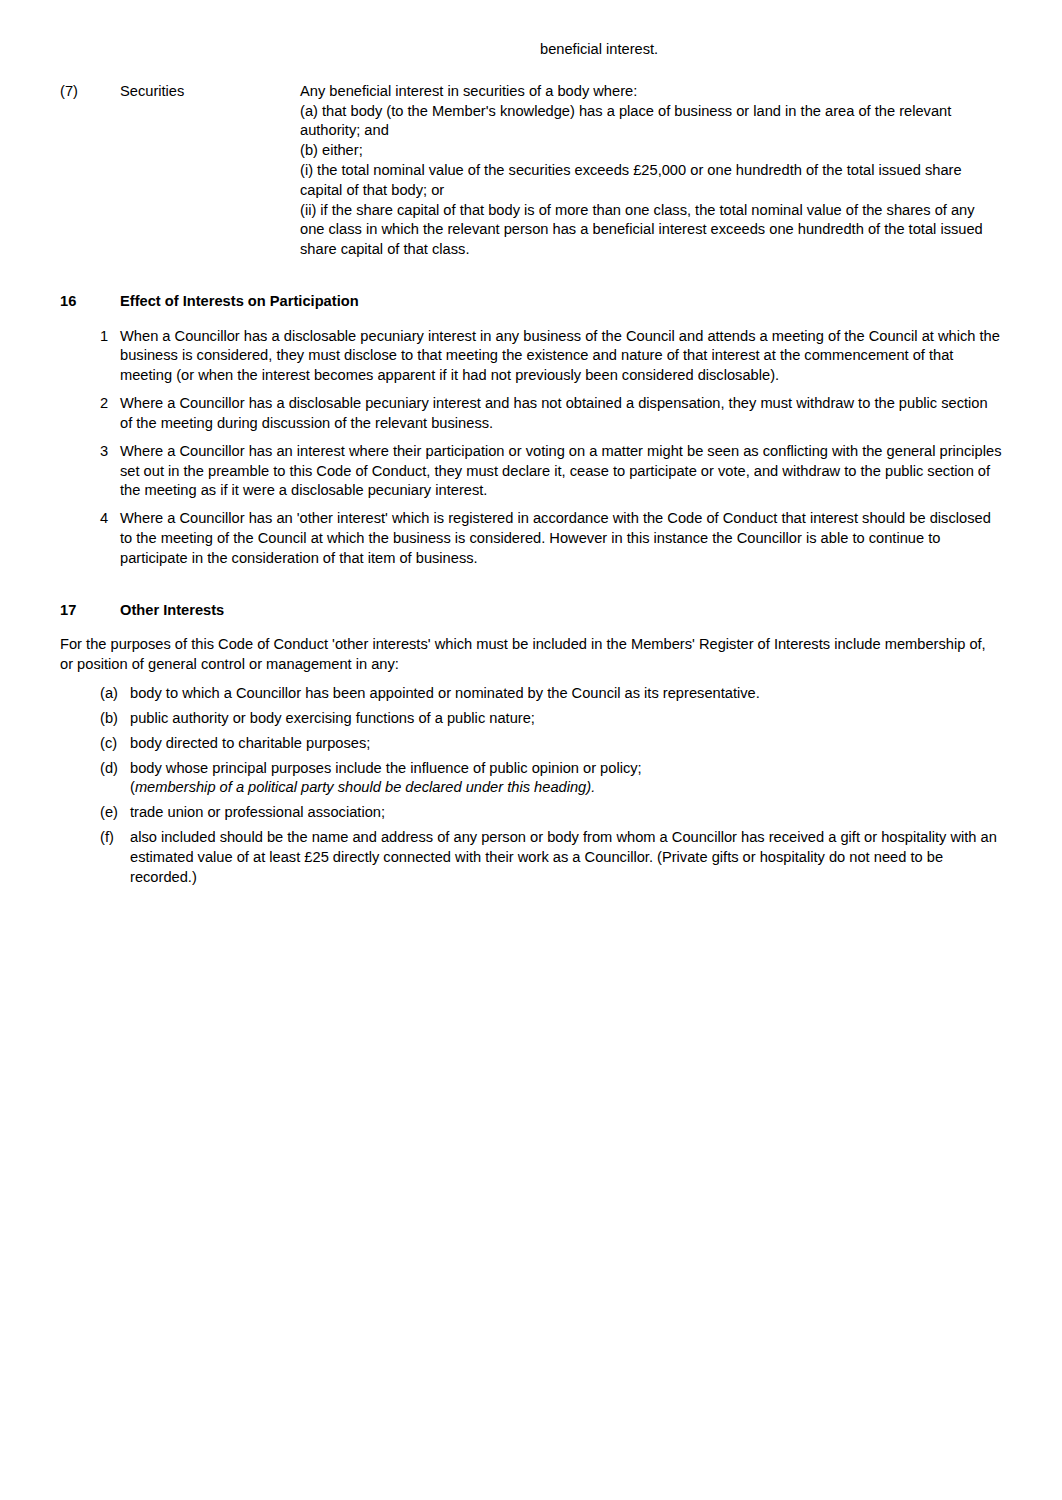beneficial interest.
(7)
Securities
Any beneficial interest in securities of a body where:
(a) that body (to the Member's knowledge) has a place of business or land in the area of the relevant authority; and
(b) either;
(i) the total nominal value of the securities exceeds £25,000 or one hundredth of the total issued share capital of that body; or
(ii) if the share capital of that body is of more than one class, the total nominal value of the shares of any one class in which the relevant person has a beneficial interest exceeds one hundredth of the total issued share capital of that class.
16 Effect of Interests on Participation
1 When a Councillor has a disclosable pecuniary interest in any business of the Council and attends a meeting of the Council at which the business is considered, they must disclose to that meeting the existence and nature of that interest at the commencement of that meeting (or when the interest becomes apparent if it had not previously been considered disclosable).
2 Where a Councillor has a disclosable pecuniary interest and has not obtained a dispensation, they must withdraw to the public section of the meeting during discussion of the relevant business.
3 Where a Councillor has an interest where their participation or voting on a matter might be seen as conflicting with the general principles set out in the preamble to this Code of Conduct, they must declare it, cease to participate or vote, and withdraw to the public section of the meeting as if it were a disclosable pecuniary interest.
4 Where a Councillor has an 'other interest' which is registered in accordance with the Code of Conduct that interest should be disclosed to the meeting of the Council at which the business is considered. However in this instance the Councillor is able to continue to participate in the consideration of that item of business.
17 Other Interests
For the purposes of this Code of Conduct 'other interests' which must be included in the Members' Register of Interests include membership of, or position of general control or management in any:
(a) body to which a Councillor has been appointed or nominated by the Council as its representative.
(b) public authority or body exercising functions of a public nature;
(c) body directed to charitable purposes;
(d) body whose principal purposes include the influence of public opinion or policy;
(membership of a political party should be declared under this heading).
(e) trade union or professional association;
(f) also included should be the name and address of any person or body from whom a Councillor has received a gift or hospitality with an estimated value of at least £25 directly connected with their work as a Councillor. (Private gifts or hospitality do not need to be recorded.)